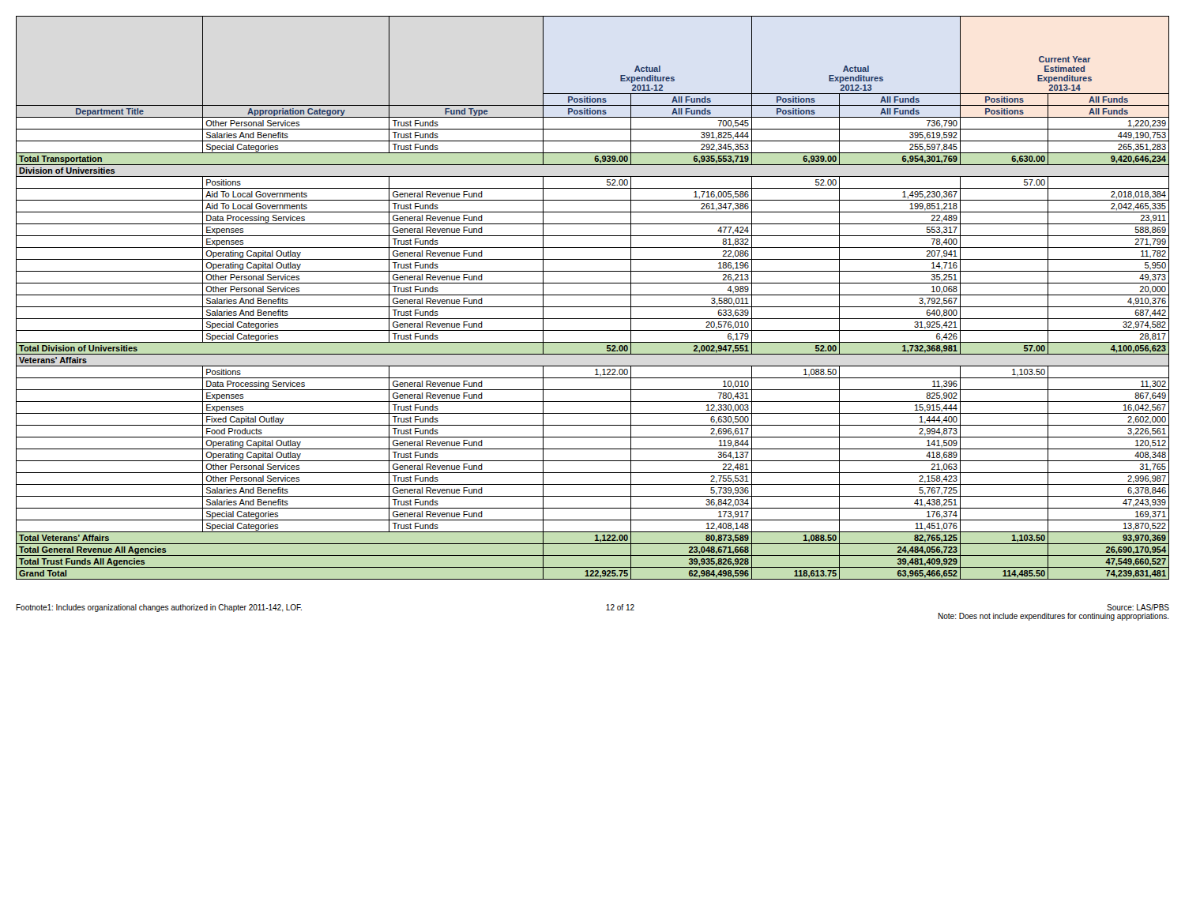| | | | Actual Expenditures 2011-12 | Actual Expenditures 2012-13 | Current Year Estimated Expenditures 2013-14 |
| --- | --- | --- | --- | --- | --- |
| Positions | All Funds | Positions | All Funds | Positions | All Funds |
| Department Title | Appropriation Category | Fund Type | Positions | All Funds | Positions | All Funds | Positions | All Funds |
| | Other Personal Services | Trust Funds | | 700,545 | | 736,790 | | 1,220,239 |
| | Salaries And Benefits | Trust Funds | | 391,825,444 | | 395,619,592 | | 449,190,753 |
| | Special Categories | Trust Funds | | 292,345,353 | | 255,597,845 | | 265,351,283 |
| Total Transportation | 6,939.00 | 6,935,553,719 | 6,939.00 | 6,954,301,769 | 6,630.00 | 9,420,646,234 |
| Division of Universities |
| | Positions | | 52.00 | | 52.00 | | 57.00 | |
| | Aid To Local Governments | General Revenue Fund | | 1,716,005,586 | | 1,495,230,367 | | 2,018,018,384 |
| | Aid To Local Governments | Trust Funds | | 261,347,386 | | 199,851,218 | | 2,042,465,335 |
| | Data Processing Services | General Revenue Fund | | | | 22,489 | | 23,911 |
| | Expenses | General Revenue Fund | | 477,424 | | 553,317 | | 588,869 |
| | Expenses | Trust Funds | | 81,832 | | 78,400 | | 271,799 |
| | Operating Capital Outlay | General Revenue Fund | | 22,086 | | 207,941 | | 11,782 |
| | Operating Capital Outlay | Trust Funds | | 186,196 | | 14,716 | | 5,950 |
| | Other Personal Services | General Revenue Fund | | 26,213 | | 35,251 | | 49,373 |
| | Other Personal Services | Trust Funds | | 4,989 | | 10,068 | | 20,000 |
| | Salaries And Benefits | General Revenue Fund | | 3,580,011 | | 3,792,567 | | 4,910,376 |
| | Salaries And Benefits | Trust Funds | | 633,639 | | 640,800 | | 687,442 |
| | Special Categories | General Revenue Fund | | 20,576,010 | | 31,925,421 | | 32,974,582 |
| | Special Categories | Trust Funds | | 6,179 | | 6,426 | | 28,817 |
| Total Division of Universities | 52.00 | 2,002,947,551 | 52.00 | 1,732,368,981 | 57.00 | 4,100,056,623 |
| Veterans' Affairs |
| | Positions | | 1,122.00 | | 1,088.50 | | 1,103.50 | |
| | Data Processing Services | General Revenue Fund | | 10,010 | | 11,396 | | 11,302 |
| | Expenses | General Revenue Fund | | 780,431 | | 825,902 | | 867,649 |
| | Expenses | Trust Funds | | 12,330,003 | | 15,915,444 | | 16,042,567 |
| | Fixed Capital Outlay | Trust Funds | | 6,630,500 | | 1,444,400 | | 2,602,000 |
| | Food Products | Trust Funds | | 2,696,617 | | 2,994,873 | | 3,226,561 |
| | Operating Capital Outlay | General Revenue Fund | | 119,844 | | 141,509 | | 120,512 |
| | Operating Capital Outlay | Trust Funds | | 364,137 | | 418,689 | | 408,348 |
| | Other Personal Services | General Revenue Fund | | 22,481 | | 21,063 | | 31,765 |
| | Other Personal Services | Trust Funds | | 2,755,531 | | 2,158,423 | | 2,996,987 |
| | Salaries And Benefits | General Revenue Fund | | 5,739,936 | | 5,767,725 | | 6,378,846 |
| | Salaries And Benefits | Trust Funds | | 36,842,034 | | 41,438,251 | | 47,243,939 |
| | Special Categories | General Revenue Fund | | 173,917 | | 176,374 | | 169,371 |
| | Special Categories | Trust Funds | | 12,408,148 | | 11,451,076 | | 13,870,522 |
| Total Veterans' Affairs | 1,122.00 | 80,873,589 | 1,088.50 | 82,765,125 | 1,103.50 | 93,970,369 |
| Total General Revenue All Agencies | | 23,048,671,668 | | 24,484,056,723 | | 26,690,170,954 |
| Total Trust Funds All Agencies | | 39,935,826,928 | | 39,481,409,929 | | 47,549,660,527 |
| Grand Total | 122,925.75 | 62,984,498,596 | 118,613.75 | 63,965,466,652 | 114,485.50 | 74,239,831,481 |
Footnote1: Includes organizational changes authorized in Chapter 2011-142, LOF.
12 of 12
Source: LAS/PBS
Note: Does not include expenditures for continuing appropriations.